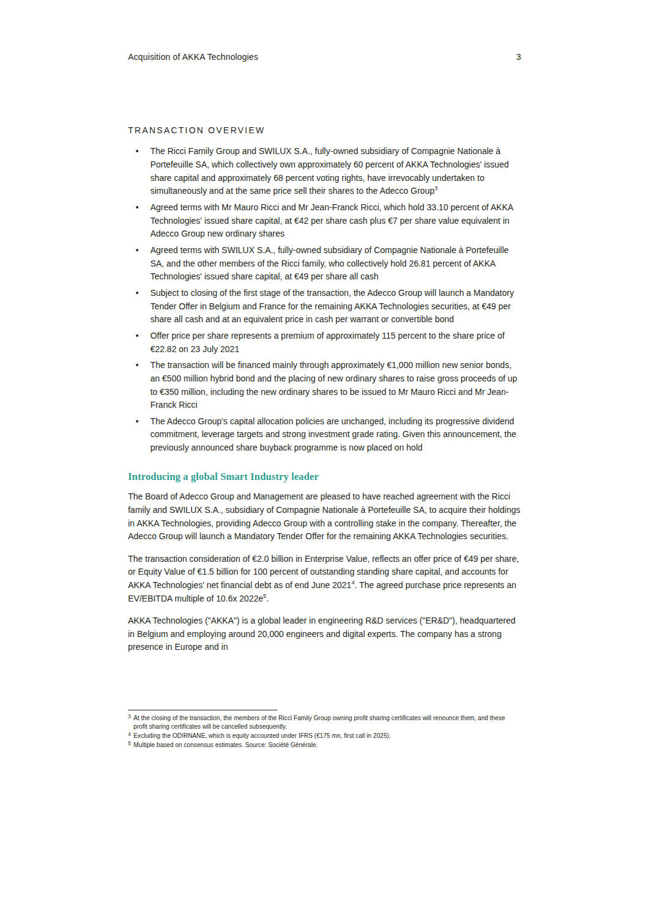Acquisition of AKKA Technologies
3
Transaction overview
The Ricci Family Group and SWILUX S.A., fully-owned subsidiary of Compagnie Nationale à Portefeuille SA, which collectively own approximately 60 percent of AKKA Technologies' issued share capital and approximately 68 percent voting rights, have irrevocably undertaken to simultaneously and at the same price sell their shares to the Adecco Group3
Agreed terms with Mr Mauro Ricci and Mr Jean-Franck Ricci, which hold 33.10 percent of AKKA Technologies' issued share capital, at €42 per share cash plus €7 per share value equivalent in Adecco Group new ordinary shares
Agreed terms with SWILUX S.A., fully-owned subsidiary of Compagnie Nationale à Portefeuille SA, and the other members of the Ricci family, who collectively hold 26.81 percent of AKKA Technologies' issued share capital, at €49 per share all cash
Subject to closing of the first stage of the transaction, the Adecco Group will launch a Mandatory Tender Offer in Belgium and France for the remaining AKKA Technologies securities, at €49 per share all cash and at an equivalent price in cash per warrant or convertible bond
Offer price per share represents a premium of approximately 115 percent to the share price of €22.82 on 23 July 2021
The transaction will be financed mainly through approximately €1,000 million new senior bonds, an €500 million hybrid bond and the placing of new ordinary shares to raise gross proceeds of up to €350 million, including the new ordinary shares to be issued to Mr Mauro Ricci and Mr Jean-Franck Ricci
The Adecco Group's capital allocation policies are unchanged, including its progressive dividend commitment, leverage targets and strong investment grade rating. Given this announcement, the previously announced share buyback programme is now placed on hold
Introducing a global Smart Industry leader
The Board of Adecco Group and Management are pleased to have reached agreement with the Ricci family and SWILUX S.A., subsidiary of Compagnie Nationale à Portefeuille SA, to acquire their holdings in AKKA Technologies, providing Adecco Group with a controlling stake in the company. Thereafter, the Adecco Group will launch a Mandatory Tender Offer for the remaining AKKA Technologies securities.
The transaction consideration of €2.0 billion in Enterprise Value, reflects an offer price of €49 per share, or Equity Value of €1.5 billion for 100 percent of outstanding standing share capital, and accounts for AKKA Technologies' net financial debt as of end June 20214. The agreed purchase price represents an EV/EBITDA multiple of 10.6x 2022e5.
AKKA Technologies ("AKKA") is a global leader in engineering R&D services ("ER&D"), headquartered in Belgium and employing around 20,000 engineers and digital experts. The company has a strong presence in Europe and in
3 At the closing of the transaction, the members of the Ricci Family Group owning profit sharing certificates will renounce them, and these profit sharing certificates will be cancelled subsequently.
4 Excluding the ODIRNANE, which is equity accounted under IFRS (€175 mn, first call in 2025).
5 Multiple based on consensus estimates. Source: Société Générale.